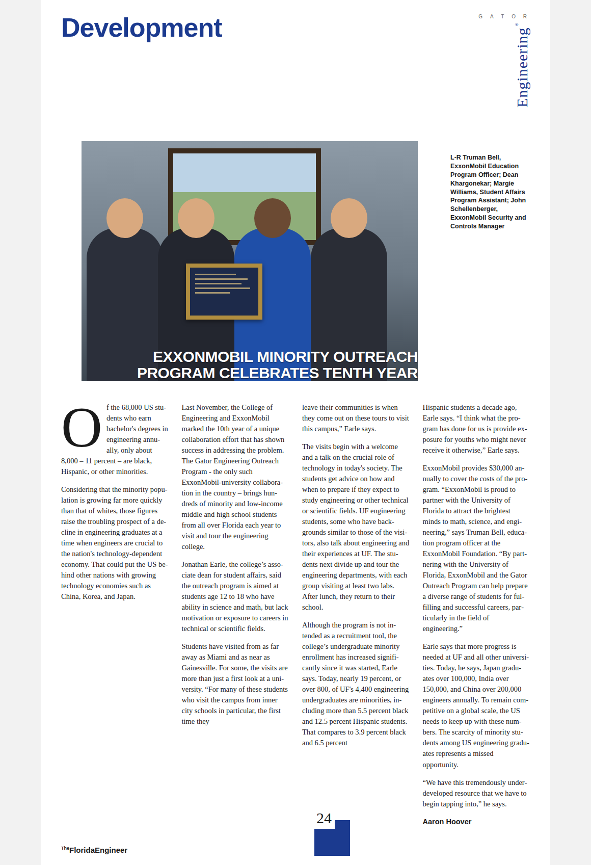Development
G A T O R Engineering®
EXXONMOBIL MINORITY OUTREACHPROGRAM CELEBRATES TENTH YEAR
L-R Truman Bell, ExxonMobil Education Program Officer; Dean Khargonekar; Margie Williams, Student Affairs Program Assistant; John Schellenberger, ExxonMobil Security and Controls Manager
Of the 68,000 US students who earn bachelor's degrees in engineering annually, only about 8,000 – 11 percent – are black, Hispanic, or other minorities.
Considering that the minority population is growing far more quickly than that of whites, those figures raise the troubling prospect of a decline in engineering graduates at a time when engineers are crucial to the nation's technology-dependent economy. That could put the US behind other nations with growing technology economies such as China, Korea, and Japan.
Last November, the College of Engineering and ExxonMobil marked the 10th year of a unique collaboration effort that has shown success in addressing the problem. The Gator Engineering Outreach Program - the only such ExxonMobil-university collaboration in the country – brings hundreds of minority and low-income middle and high school students from all over Florida each year to visit and tour the engineering college.
Jonathan Earle, the college’s associate dean for student affairs, said the outreach program is aimed at students age 12 to 18 who have ability in science and math, but lack motivation or exposure to careers in technical or scientific fields.
Students have visited from as far away as Miami and as near as Gainesville. For some, the visits are more than just a first look at a university. “For many of these students who visit the campus from inner city schools in particular, the first time they
leave their communities is when they come out on these tours to visit this campus,” Earle says.
The visits begin with a welcome and a talk on the crucial role of technology in today's society. The students get advice on how and when to prepare if they expect to study engineering or other technical or scientific fields. UF engineering students, some who have backgrounds similar to those of the visitors, also talk about engineering and their experiences at UF. The students next divide up and tour the engineering departments, with each group visiting at least two labs. After lunch, they return to their school.
Although the program is not intended as a recruitment tool, the college’s undergraduate minority enrollment has increased significantly since it was started, Earle says. Today, nearly 19 percent, or over 800, of UF's 4,400 engineering undergraduates are minorities, including more than 5.5 percent black and 12.5 percent Hispanic students. That compares to 3.9 percent black and 6.5 percent
Hispanic students a decade ago, Earle says. “I think what the program has done for us is provide exposure for youths who might never receive it otherwise,” Earle says.
ExxonMobil provides $30,000 annually to cover the costs of the program. “ExxonMobil is proud to partner with the University of Florida to attract the brightest minds to math, science, and engineering,” says Truman Bell, education program officer at the ExxonMobil Foundation. “By partnering with the University of Florida, ExxonMobil and the Gator Outreach Program can help prepare a diverse range of students for fulfilling and successful careers, particularly in the field of engineering.”
Earle says that more progress is needed at UF and all other universities. Today, he says, Japan graduates over 100,000, India over 150,000, and China over 200,000 engineers annually. To remain competitive on a global scale, the US needs to keep up with these numbers. The scarcity of minority students among US engineering graduates represents a missed opportunity.
“We have this tremendously underdeveloped resource that we have to begin tapping into,” he says.
Aaron Hoover
TheFloridaEngineer
24